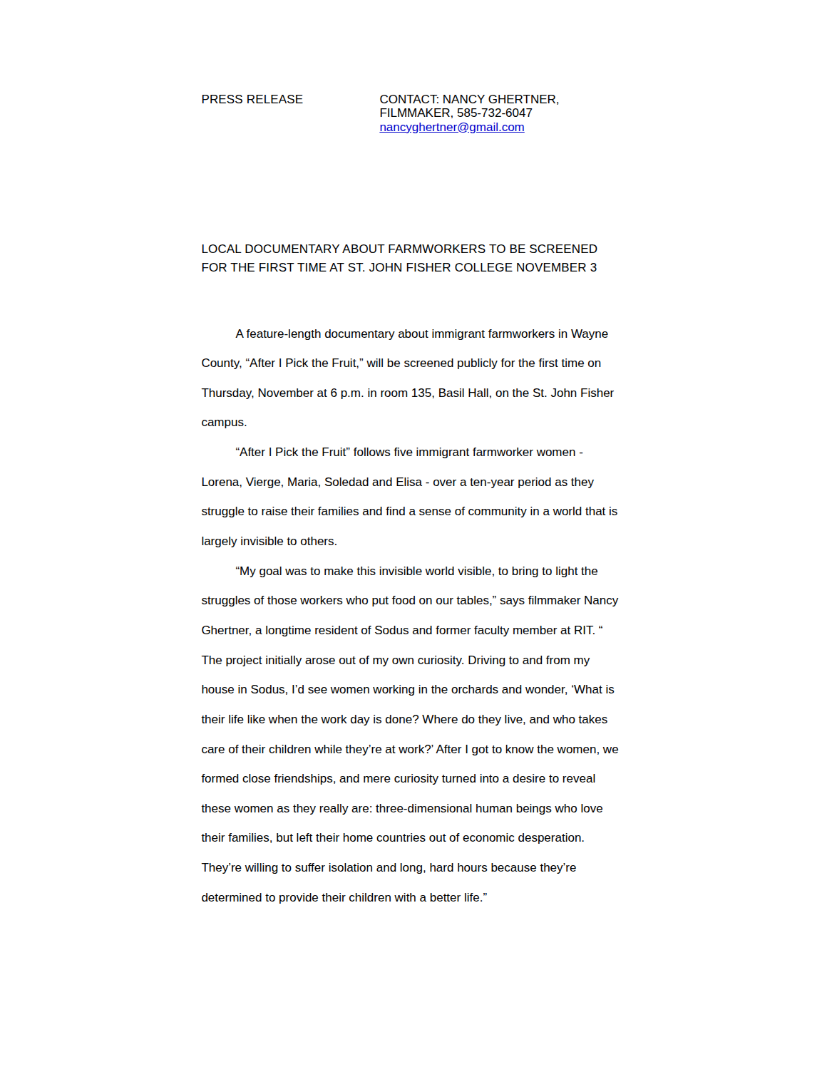PRESS RELEASE
CONTACT: NANCY GHERTNER,
FILMMAKER, 585-732-6047
nancyghertner@gmail.com
LOCAL DOCUMENTARY ABOUT FARMWORKERS TO BE SCREENED FOR THE FIRST TIME AT ST. JOHN FISHER COLLEGE NOVEMBER 3
A feature-length documentary about immigrant farmworkers in Wayne County, “After I Pick the Fruit,” will be screened publicly for the first time on Thursday, November at 6 p.m. in room 135, Basil Hall, on the St. John Fisher campus.
“After I Pick the Fruit” follows five immigrant farmworker women - Lorena, Vierge, Maria, Soledad and Elisa - over a ten-year period as they struggle to raise their families and find a sense of community in a world that is largely invisible to others.
“My goal was to make this invisible world visible, to bring to light the struggles of those workers who put food on our tables,” says filmmaker Nancy Ghertner, a longtime resident of Sodus and former faculty member at RIT. “ The project initially arose out of my own curiosity. Driving to and from my house in Sodus, I’d see women working in the orchards and wonder, ‘What is their life like when the work day is done? Where do they live, and who takes care of their children while they’re at work?’ After I got to know the women, we formed close friendships, and mere curiosity turned into a desire to reveal these women as they really are: three-dimensional human beings who love their families, but left their home countries out of economic desperation. They’re willing to suffer isolation and long, hard hours because they’re determined to provide their children with a better life.”